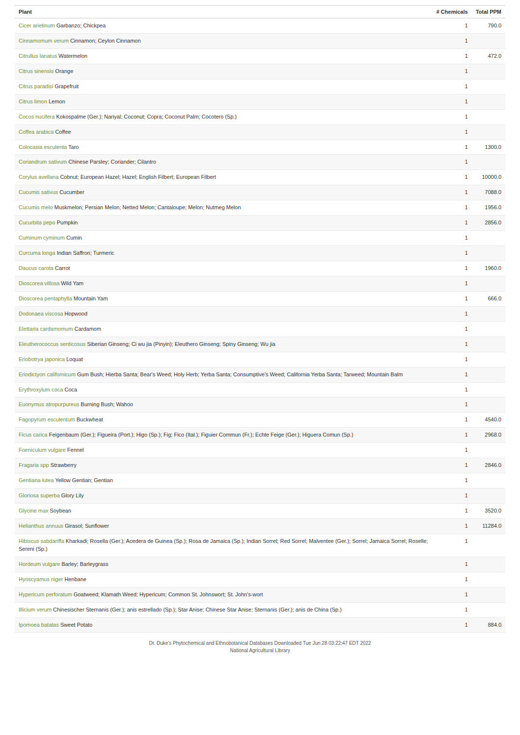| Plant | # Chemicals | Total PPM |
| --- | --- | --- |
| Cicer arietinum Garbanzo; Chickpea | 1 | 790.0 |
| Cinnamomum verum Cinnamon; Ceylon Cinnamon | 1 | |
| Citrullus lanatus Watermelon | 1 | 472.0 |
| Citrus sinensis Orange | 1 | |
| Citrus paradisi Grapefruit | 1 | |
| Citrus limon Lemon | 1 | |
| Cocos nucifera Kokospalme (Ger.); Nariyal; Coconut; Copra; Coconut Palm; Cocotero (Sp.) | 1 | |
| Coffea arabica Coffee | 1 | |
| Colocasia esculenta Taro | 1 | 1300.0 |
| Coriandrum sativum Chinese Parsley; Coriander; Cilantro | 1 | |
| Corylus avellana Cobnut; European Hazel; Hazel; English Filbert; European Filbert | 1 | 10000.0 |
| Cucumis sativus Cucumber | 1 | 7088.0 |
| Cucumis melo Muskmelon; Persian Melon; Netted Melon; Cantaloupe; Melon; Nutmeg Melon | 1 | 1956.0 |
| Cucurbita pepo Pumpkin | 1 | 2856.0 |
| Cuminum cyminum Cumin | 1 | |
| Curcuma longa Indian Saffron; Turmeric | 1 | |
| Daucus carota Carrot | 1 | 1960.0 |
| Dioscorea villosa Wild Yam | 1 | |
| Dioscorea pentaphylla Mountain Yam | 1 | 666.0 |
| Dodonaea viscosa Hopwood | 1 | |
| Elettaria cardamomum Cardamom | 1 | |
| Eleutherococcus senticosus Siberian Ginseng; Ci wu jia (Pinyin); Eleuthero Ginseng; Spiny Ginseng; Wu jia | 1 | |
| Eriobotrya japonica Loquat | 1 | |
| Eriodictyon californicum Gum Bush; Hierba Santa; Bear's Weed; Holy Herb; Yerba Santa; Consumptive's Weed; California Yerba Santa; Tarweed; Mountain Balm | 1 | |
| Erythroxylum coca Coca | 1 | |
| Euonymus atropurpureus Burning Bush; Wahoo | 1 | |
| Fagopyrum esculentum Buckwheat | 1 | 4540.0 |
| Ficus carica Feigenbaum (Ger.); Figueira (Port.); Higo (Sp.); Fig; Fico (Ital.); Figuier Commun (Fr.); Echte Feige (Ger.); Higuera Comun (Sp.) | 1 | 2968.0 |
| Foeniculum vulgare Fennel | 1 | |
| Fragaria spp Strawberry | 1 | 2846.0 |
| Gentiana lutea Yellow Gentian; Gentian | 1 | |
| Gloriosa superba Glory Lily | 1 | |
| Glycine max Soybean | 1 | 3520.0 |
| Helianthus annuus Girasol; Sunflower | 1 | 11284.0 |
| Hibiscus sabdariffa Kharkadi; Rosella (Ger.); Acedera de Guinea (Sp.); Rosa de Jamaica (Sp.); Indian Sorrel; Red Sorrel; Malventee (Ger.); Sorrel; Jamaica Sorrel; Roselle; Sereni (Sp.) | 1 | |
| Hordeum vulgare Barley; Barleygrass | 1 | |
| Hyoscyamus niger Henbane | 1 | |
| Hypericum perforatum Goatweed; Klamath Weed; Hypericum; Common St. Johnswort; St. John's-wort | 1 | |
| Illicium verum Chinesischer Sternanis (Ger.); anis estrellado (Sp.); Star Anise; Chinese Star Anise; Sternanis (Ger.); anis de China (Sp.) | 1 | |
| Ipomoea batatas Sweet Potato | 1 | 884.0 |
Dr. Duke's Phytochemical and Ethnobotanical Databases Downloaded Tue Jun 28 03:22:47 EDT 2022
National Agricultural Library